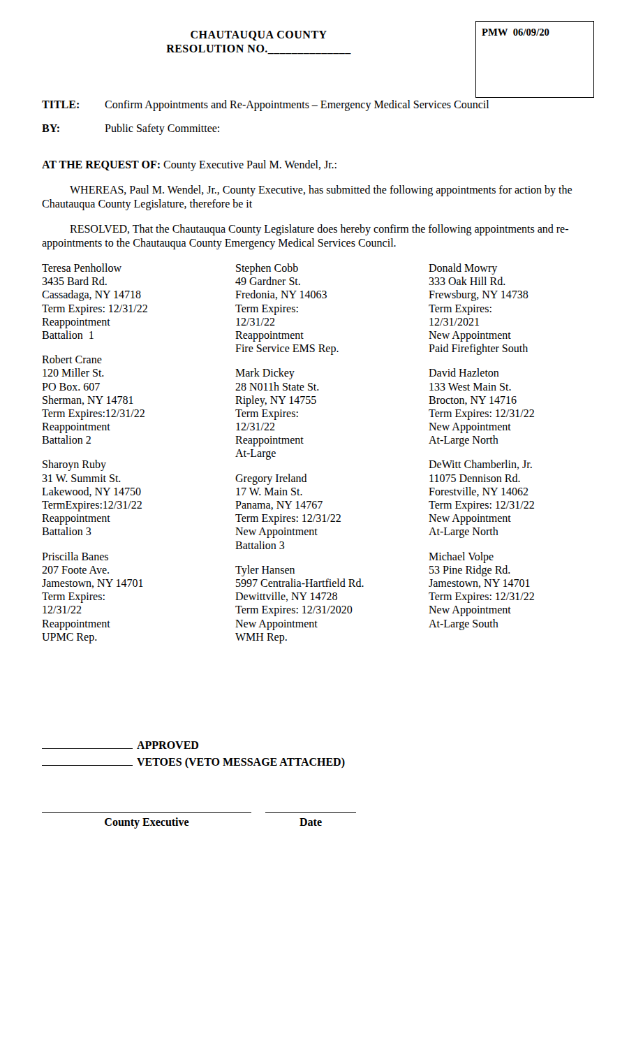PMW 06/09/20
CHAUTAUQUA COUNTY
RESOLUTION NO.______________
| TITLE: | Confirm Appointments and Re-Appointments – Emergency Medical Services Council |
| BY: | Public Safety Committee: |
AT THE REQUEST OF: County Executive Paul M. Wendel, Jr.:
WHEREAS, Paul M. Wendel, Jr., County Executive, has submitted the following appointments for action by the Chautauqua County Legislature, therefore be it
RESOLVED, That the Chautauqua County Legislature does hereby confirm the following appointments and re-appointments to the Chautauqua County Emergency Medical Services Council.
Teresa Penhollow
3435 Bard Rd.
Cassadaga, NY 14718
Term Expires: 12/31/22
Reappointment
Battalion 1
Robert Crane
120 Miller St.
PO Box. 607
Sherman, NY 14781
Term Expires:12/31/22
Reappointment
Battalion 2
Sharoyn Ruby
31 W. Summit St.
Lakewood, NY 14750
TermExpires:12/31/22
Reappointment
Battalion 3
Priscilla Banes
207 Foote Ave.
Jamestown, NY 14701
Term Expires:
12/31/22
Reappointment
UPMC Rep.
Stephen Cobb
49 Gardner St.
Fredonia, NY 14063
Term Expires:
12/31/22
Reappointment
Fire Service EMS Rep.
Mark Dickey
28 N011h State St.
Ripley, NY 14755
Term Expires:
12/31/22
Reappointment
At-Large
Gregory Ireland
17 W. Main St.
Panama, NY 14767
Term Expires: 12/31/22
New Appointment
Battalion 3
Tyler Hansen
5997 Centralia-Hartfield Rd.
Dewittville, NY 14728
Term Expires: 12/31/2020
New Appointment
WMH Rep.
Donald Mowry
333 Oak Hill Rd.
Frewsburg, NY 14738
Term Expires:
12/31/2021
New Appointment
Paid Firefighter South
David Hazleton
133 West Main St.
Brocton, NY 14716
Term Expires: 12/31/22
New Appointment
At-Large North
DeWitt Chamberlin, Jr.
11075 Dennison Rd.
Forestville, NY 14062
Term Expires: 12/31/22
New Appointment
At-Large North
Michael Volpe
53 Pine Ridge Rd.
Jamestown, NY 14701
Term Expires: 12/31/22
New Appointment
At-Large South
APPROVED
VETOES (VETO MESSAGE ATTACHED)
County Executive
Date